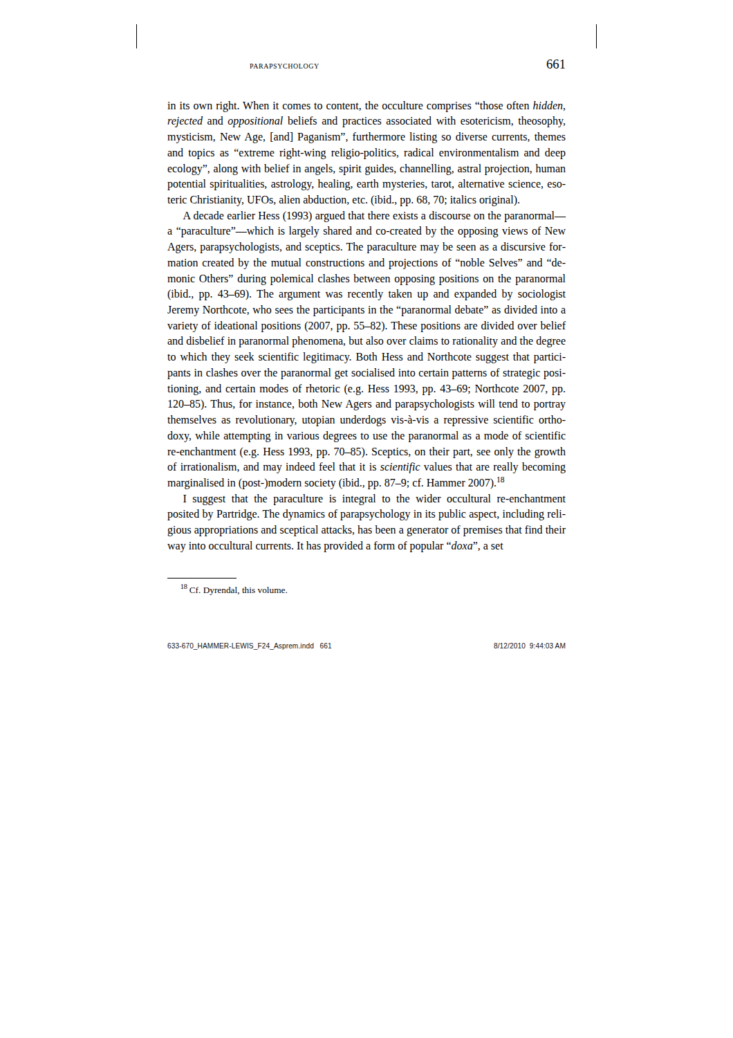parapsychology 661
in its own right. When it comes to content, the occulture comprises “those often hidden, rejected and oppositional beliefs and practices associated with esotericism, theosophy, mysticism, New Age, [and] Paganism”, furthermore listing so diverse currents, themes and topics as “extreme right-wing religio-politics, radical environmentalism and deep ecology”, along with belief in angels, spirit guides, channelling, astral projection, human potential spiritualities, astrology, healing, earth mysteries, tarot, alternative science, esoteric Christianity, UFOs, alien abduction, etc. (ibid., pp. 68, 70; italics original).
A decade earlier Hess (1993) argued that there exists a discourse on the paranormal—a “paraculture”—which is largely shared and co-created by the opposing views of New Agers, parapsychologists, and sceptics. The paraculture may be seen as a discursive formation created by the mutual constructions and projections of “noble Selves” and “demonic Others” during polemical clashes between opposing positions on the paranormal (ibid., pp. 43–69). The argument was recently taken up and expanded by sociologist Jeremy Northcote, who sees the participants in the “paranormal debate” as divided into a variety of ideational positions (2007, pp. 55–82). These positions are divided over belief and disbelief in paranormal phenomena, but also over claims to rationality and the degree to which they seek scientific legitimacy. Both Hess and Northcote suggest that participants in clashes over the paranormal get socialised into certain patterns of strategic positioning, and certain modes of rhetoric (e.g. Hess 1993, pp. 43–69; Northcote 2007, pp. 120–85). Thus, for instance, both New Agers and parapsychologists will tend to portray themselves as revolutionary, utopian underdogs vis-à-vis a repressive scientific orthodoxy, while attempting in various degrees to use the paranormal as a mode of scientific re-enchantment (e.g. Hess 1993, pp. 70–85). Sceptics, on their part, see only the growth of irrationalism, and may indeed feel that it is scientific values that are really becoming marginalised in (post-)modern society (ibid., pp. 87–9; cf. Hammer 2007).18
I suggest that the paraculture is integral to the wider occultural re-enchantment posited by Partridge. The dynamics of parapsychology in its public aspect, including religious appropriations and sceptical attacks, has been a generator of premises that find their way into occultural currents. It has provided a form of popular “doxa”, a set
18 Cf. Dyrendal, this volume.
633-670_HAMMER-LEWIS_F24_Asprem.indd 661 8/12/2010 9:44:03 AM